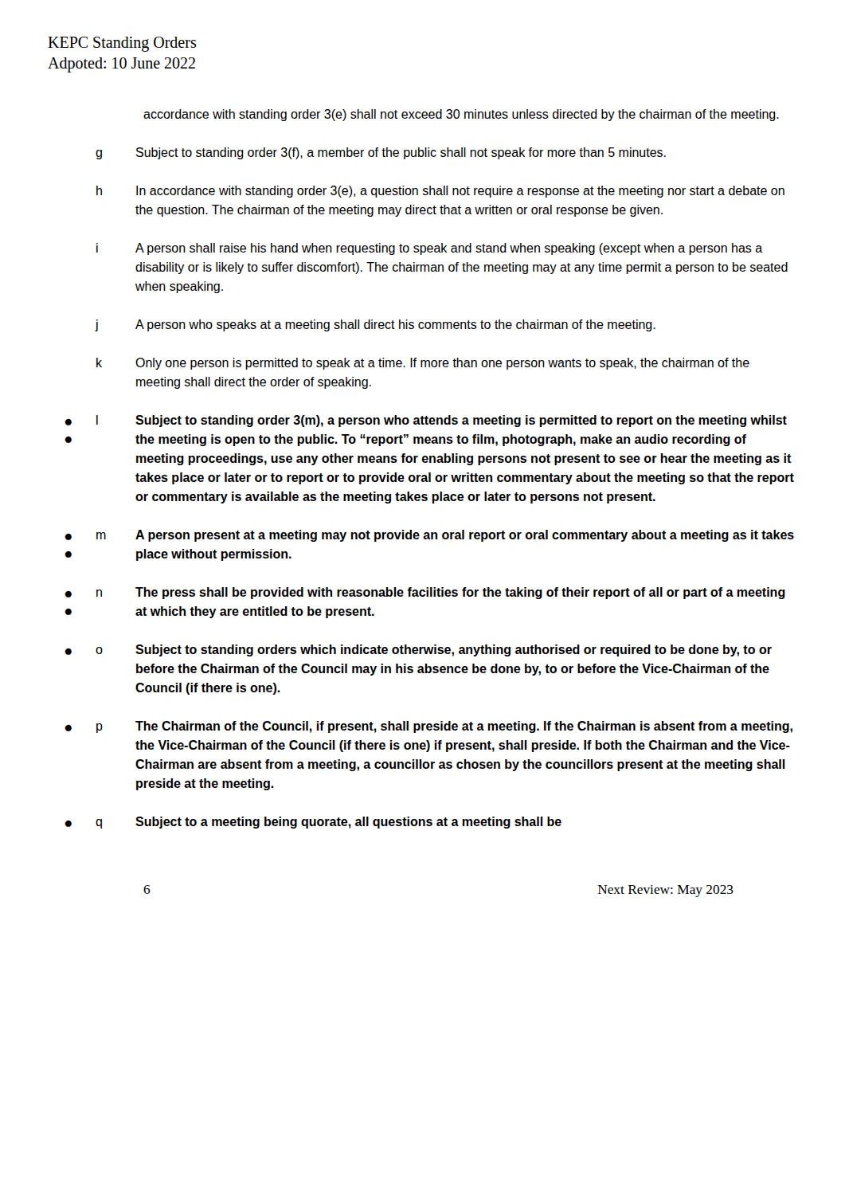KEPC Standing Orders
Adpoted: 10 June 2022
accordance with standing order 3(e) shall not exceed 30 minutes unless directed by the chairman of the meeting.
g
Subject to standing order 3(f), a member of the public shall not speak for more than 5 minutes.
h
In accordance with standing order 3(e), a question shall not require a response at the meeting nor start a debate on the question. The chairman of the meeting may direct that a written or oral response be given.
i
A person shall raise his hand when requesting to speak and stand when speaking (except when a person has a disability or is likely to suffer discomfort). The chairman of the meeting may at any time permit a person to be seated when speaking.
j
A person who speaks at a meeting shall direct his comments to the chairman of the meeting.
k
Only one person is permitted to speak at a time. If more than one person wants to speak, the chairman of the meeting shall direct the order of speaking.
● ●
l
Subject to standing order 3(m), a person who attends a meeting is permitted to report on the meeting whilst the meeting is open to the public. To “report” means to film, photograph, make an audio recording of meeting proceedings, use any other means for enabling persons not present to see or hear the meeting as it takes place or later or to report or to provide oral or written commentary about the meeting so that the report or commentary is available as the meeting takes place or later to persons not present.
● ●
m
A person present at a meeting may not provide an oral report or oral commentary about a meeting as it takes place without permission.
● ●
n
The press shall be provided with reasonable facilities for the taking of their report of all or part of a meeting at which they are entitled to be present.
●
o
Subject to standing orders which indicate otherwise, anything authorised or required to be done by, to or before the Chairman of the Council may in his absence be done by, to or before the Vice-Chairman of the Council (if there is one).
●
p
The Chairman of the Council, if present, shall preside at a meeting. If the Chairman is absent from a meeting, the Vice-Chairman of the Council (if there is one) if present, shall preside. If both the Chairman and the Vice-Chairman are absent from a meeting, a councillor as chosen by the councillors present at the meeting shall preside at the meeting.
●
q
Subject to a meeting being quorate, all questions at a meeting shall be
6 Next Review: May 2023